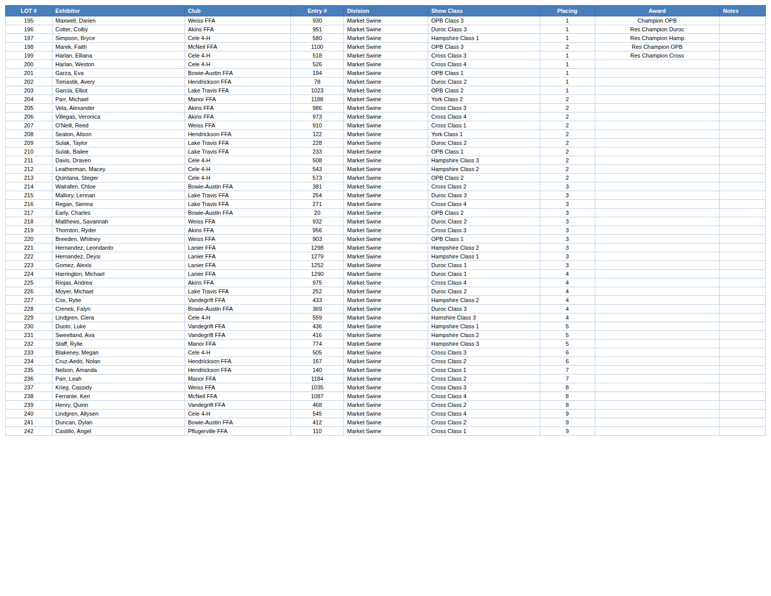| LOT # | Exhibitor | Club | Entry # | Division | Show Class | Placing | Award | Notes |
| --- | --- | --- | --- | --- | --- | --- | --- | --- |
| 195 | Maxwell, Darien | Weiss FFA | 930 | Market Swine | OPB Class 3 | 1 | Champion OPB | |
| 196 | Cotter, Colby | Akins FFA | 951 | Market Swine | Duroc Class 3 | 1 | Res Champion Duroc | |
| 197 | Simpson, Bryce | Cele 4-H | 580 | Market Swine | Hampshire Class 1 | 1 | Res Champion Hamp | |
| 198 | Marek, Faith | McNeil FFA | 1100 | Market Swine | OPB Class 3 | 2 | Res Champion OPB | |
| 199 | Harlan, Elliana | Cele 4-H | 518 | Market Swine | Cross Class 3 | 1 | Res Champion Cross | |
| 200 | Harlan, Weston | Cele 4-H | 526 | Market Swine | Cross Class 4 | 1 | | |
| 201 | Garza, Eva | Bowie-Austin FFA | 194 | Market Swine | OPB Class 1 | 1 | | |
| 202 | Tomastik, Avery | Hendrickson FFA | 78 | Market Swine | Duroc Class 2 | 1 | | |
| 203 | Garcia, Elliot | Lake Travis FFA | 1023 | Market Swine | OPB Class 2 | 1 | | |
| 204 | Parr, Michael | Manor FFA | 1188 | Market Swine | York Class 2 | 2 | | |
| 205 | Vela, Alexander | Akins FFA | 986 | Market Swine | Cross Class 3 | 2 | | |
| 206 | Villegas, Veronica | Akins FFA | 973 | Market Swine | Cross Class 4 | 2 | | |
| 207 | O'Neill, Reed | Weiss FFA | 910 | Market Swine | Cross Class 1 | 2 | | |
| 208 | Seaton, Alison | Hendrickson FFA | 122 | Market Swine | York Class 1 | 2 | | |
| 209 | Sulak, Taylor | Lake Travis FFA | 228 | Market Swine | Duroc Class 2 | 2 | | |
| 210 | Sulak, Bailee | Lake Travis FFA | 233 | Market Swine | OPB Class 1 | 2 | | |
| 211 | Davis, Draven | Cele 4-H | 508 | Market Swine | Hampshire Class 3 | 2 | | |
| 212 | Leatherman, Macey | Cele 4-H | 543 | Market Swine | Hampshire Class 2 | 2 | | |
| 213 | Quintana, Steger | Cele 4-H | 573 | Market Swine | OPB Class 2 | 2 | | |
| 214 | Walrafen, Chloe | Bowie-Austin FFA | 381 | Market Swine | Cross Class 2 | 3 | | |
| 215 | Mallory, Lennan | Lake Travis FFA | 254 | Market Swine | Duroc Class 3 | 3 | | |
| 216 | Regan, Sienna | Lake Travis FFA | 271 | Market Swine | Cross Class 4 | 3 | | |
| 217 | Early, Charles | Bowie-Austin FFA | 20 | Market Swine | OPB Class 2 | 3 | | |
| 218 | Matthews, Savannah | Weiss FFA | 932 | Market Swine | Duroc Class 2 | 3 | | |
| 219 | Thornton, Ryder | Akins FFA | 956 | Market Swine | Cross Class 3 | 3 | | |
| 220 | Breeden, Whitney | Weiss FFA | 903 | Market Swine | OPB Class 1 | 3 | | |
| 221 | Hernandez, Leondardo | Lanier FFA | 1298 | Market Swine | Hampshire Class 2 | 3 | | |
| 222 | Hernandez, Deysi | Lanier FFA | 1279 | Market Swine | Hampshire Class 1 | 3 | | |
| 223 | Gomez, Alexis | Lanier FFA | 1252 | Market Swine | Duroc Class 1 | 3 | | |
| 224 | Harrington, Michael | Lanier FFA | 1290 | Market Swine | Duroc Class 1 | 4 | | |
| 225 | Riojas, Andrea | Akins FFA | 975 | Market Swine | Cross Class 4 | 4 | | |
| 226 | Moyer, Michael | Lake Travis FFA | 252 | Market Swine | Duroc Class 2 | 4 | | |
| 227 | Cox, Rylie | Vandegrift FFA | 433 | Market Swine | Hampshire Class 2 | 4 | | |
| 228 | Crenek, Falyn | Bowie-Austin FFA | 369 | Market Swine | Duroc Class 3 | 4 | | |
| 229 | Lindgren, Ciera | Cele 4-H | 559 | Market Swine | Hamshire Class 3 | 4 | | |
| 230 | Duoto, Luke | Vandegrift FFA | 436 | Market Swine | Hampshire Class 1 | 5 | | |
| 231 | Sweetland, Ava | Vandegrift FFA | 416 | Market Swine | Hampshire Class 2 | 5 | | |
| 232 | Staff, Rylie | Manor FFA | 774 | Market Swine | Hampshire Class 3 | 5 | | |
| 233 | Blakeney, Megan | Cele 4-H | 505 | Market Swine | Cross Class 3 | 6 | | |
| 234 | Cruz-Aedo, Nolan | Hendrickson FFA | 167 | Market Swine | Cross Class 2 | 6 | | |
| 235 | Nelson, Amanda | Hendrickson FFA | 140 | Market Swine | Cross Class 1 | 7 | | |
| 236 | Parr, Leah | Manor FFA | 1184 | Market Swine | Cross Class 2 | 7 | | |
| 237 | Krieg, Cassidy | Weiss FFA | 1035 | Market Swine | Cross Class 3 | 8 | | |
| 238 | Ferrante, Keri | McNeil FFA | 1087 | Market Swine | Cross Class 4 | 8 | | |
| 239 | Henry, Quinn | Vandegrift FFA | 468 | Market Swine | Cross Class 2 | 8 | | |
| 240 | Lindgren, Allysen | Cele 4-H | 545 | Market Swine | Cross Class 4 | 9 | | |
| 241 | Duncan, Dylan | Bowie-Austin FFA | 412 | Market Swine | Cross Class 2 | 9 | | |
| 242 | Castillo, Angel | Pflugerville FFA | 110 | Market Swine | Cross Class 1 | 9 | | |